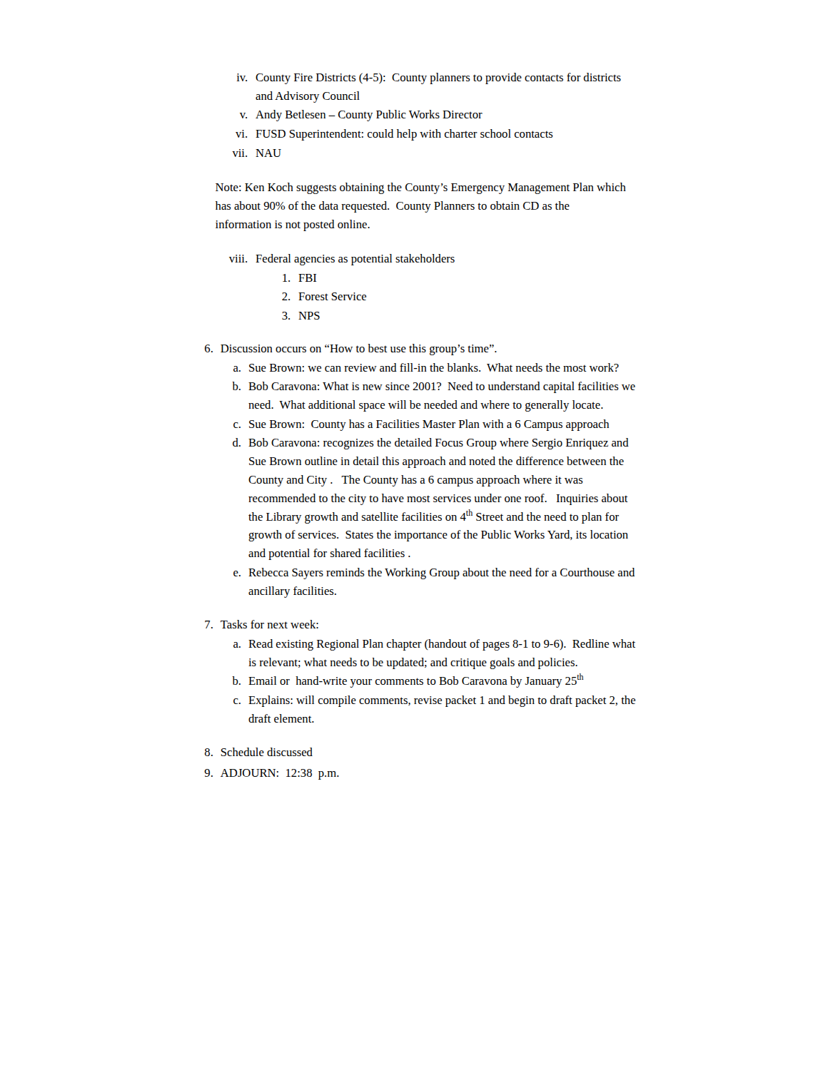County Fire Districts (4-5): County planners to provide contacts for districts and Advisory Council
Andy Betlesen – County Public Works Director
FUSD Superintendent: could help with charter school contacts
NAU
Note: Ken Koch suggests obtaining the County’s Emergency Management Plan which has about 90% of the data requested. County Planners to obtain CD as the information is not posted online.
Federal agencies as potential stakeholders
FBI
Forest Service
NPS
Discussion occurs on “How to best use this group’s time”.
Sue Brown: we can review and fill-in the blanks. What needs the most work?
Bob Caravona: What is new since 2001? Need to understand capital facilities we need. What additional space will be needed and where to generally locate.
Sue Brown: County has a Facilities Master Plan with a 6 Campus approach
Bob Caravona: recognizes the detailed Focus Group where Sergio Enriquez and Sue Brown outline in detail this approach and noted the difference between the County and City . The County has a 6 campus approach where it was recommended to the city to have most services under one roof. Inquiries about the Library growth and satellite facilities on 4th Street and the need to plan for growth of services. States the importance of the Public Works Yard, its location and potential for shared facilities .
Rebecca Sayers reminds the Working Group about the need for a Courthouse and ancillary facilities.
Tasks for next week:
Read existing Regional Plan chapter (handout of pages 8-1 to 9-6). Redline what is relevant; what needs to be updated; and critique goals and policies.
Email or hand-write your comments to Bob Caravona by January 25th
Explains: will compile comments, revise packet 1 and begin to draft packet 2, the draft element.
Schedule discussed
ADJOURN: 12:38 p.m.